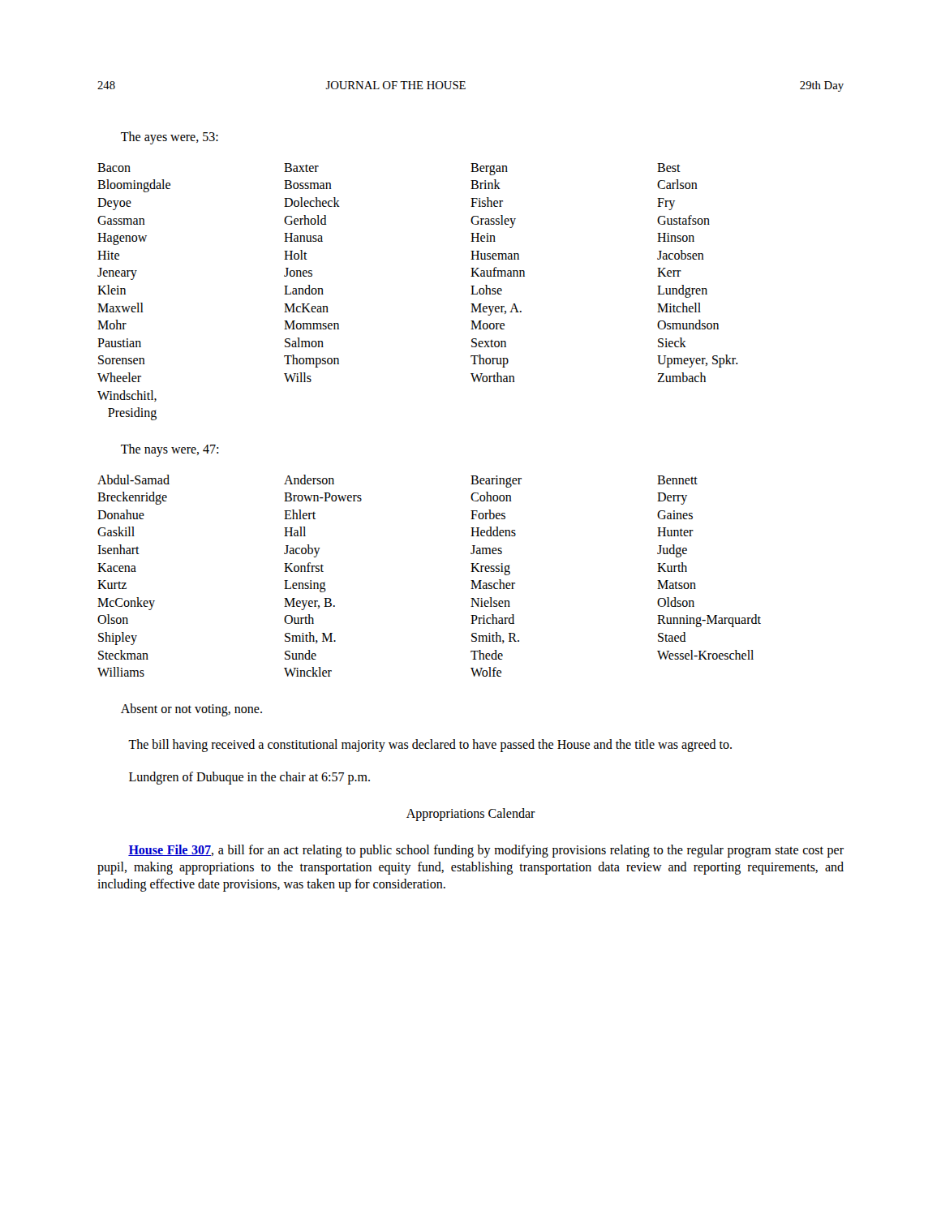248
JOURNAL OF THE HOUSE
29th Day
The ayes were, 53:
| Bacon | Baxter | Bergan | Best |
| Bloomingdale | Bossman | Brink | Carlson |
| Deyoe | Dolecheck | Fisher | Fry |
| Gassman | Gerhold | Grassley | Gustafson |
| Hagenow | Hanusa | Hein | Hinson |
| Hite | Holt | Huseman | Jacobsen |
| Jeneary | Jones | Kaufmann | Kerr |
| Klein | Landon | Lohse | Lundgren |
| Maxwell | McKean | Meyer, A. | Mitchell |
| Mohr | Mommsen | Moore | Osmundson |
| Paustian | Salmon | Sexton | Sieck |
| Sorensen | Thompson | Thorup | Upmeyer, Spkr. |
| Wheeler | Wills | Worthan | Zumbach |
| Windschitl, Presiding | | | |
The nays were, 47:
| Abdul-Samad | Anderson | Bearinger | Bennett |
| Breckenridge | Brown-Powers | Cohoon | Derry |
| Donahue | Ehlert | Forbes | Gaines |
| Gaskill | Hall | Heddens | Hunter |
| Isenhart | Jacoby | James | Judge |
| Kacena | Konfrst | Kressig | Kurth |
| Kurtz | Lensing | Mascher | Matson |
| McConkey | Meyer, B. | Nielsen | Oldson |
| Olson | Ourth | Prichard | Running-Marquardt |
| Shipley | Smith, M. | Smith, R. | Staed |
| Steckman | Sunde | Thede | Wessel-Kroeschell |
| Williams | Winckler | Wolfe | |
Absent or not voting, none.
The bill having received a constitutional majority was declared to have passed the House and the title was agreed to.
Lundgren of Dubuque in the chair at 6:57 p.m.
Appropriations Calendar
House File 307, a bill for an act relating to public school funding by modifying provisions relating to the regular program state cost per pupil, making appropriations to the transportation equity fund, establishing transportation data review and reporting requirements, and including effective date provisions, was taken up for consideration.